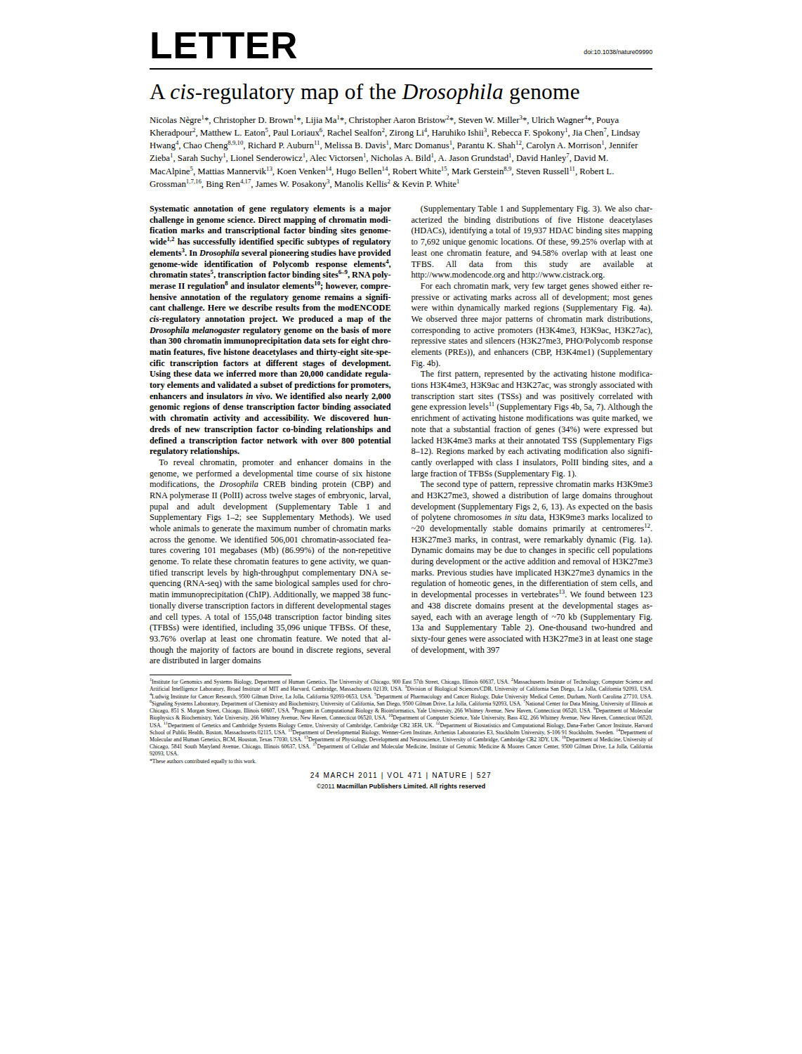LETTER
doi:10.1038/nature09990
A cis-regulatory map of the Drosophila genome
Nicolas Nègre1*, Christopher D. Brown1*, Lijia Ma1*, Christopher Aaron Bristow2*, Steven W. Miller3*, Ulrich Wagner4*, Pouya Kheradpour2, Matthew L. Eaton5, Paul Loriaux6, Rachel Sealfon2, Zirong Li4, Haruhiko Ishii3, Rebecca F. Spokony1, Jia Chen7, Lindsay Hwang4, Chao Cheng8,9,10, Richard P. Auburn11, Melissa B. Davis1, Marc Domanus1, Parantu K. Shah12, Carolyn A. Morrison1, Jennifer Zieba1, Sarah Suchy1, Lionel Senderowicz1, Alec Victorsen1, Nicholas A. Bild1, A. Jason Grundstad1, David Hanley7, David M. MacAlpine5, Mattias Mannervik13, Koen Venken14, Hugo Bellen14, Robert White15, Mark Gerstein8,9, Steven Russell11, Robert L. Grossman1,7,16, Bing Ren4,17, James W. Posakony3, Manolis Kellis2 & Kevin P. White1
Systematic annotation of gene regulatory elements is a major challenge in genome science. Direct mapping of chromatin modification marks and transcriptional factor binding sites genome-wide1,2 has successfully identified specific subtypes of regulatory elements3. In Drosophila several pioneering studies have provided genome-wide identification of Polycomb response elements4, chromatin states5, transcription factor binding sites6–9, RNA polymerase II regulation8 and insulator elements10; however, comprehensive annotation of the regulatory genome remains a significant challenge. Here we describe results from the modENCODE cis-regulatory annotation project. We produced a map of the Drosophila melanogaster regulatory genome on the basis of more than 300 chromatin immunoprecipitation data sets for eight chromatin features, five histone deacetylases and thirty-eight site-specific transcription factors at different stages of development. Using these data we inferred more than 20,000 candidate regulatory elements and validated a subset of predictions for promoters, enhancers and insulators in vivo. We identified also nearly 2,000 genomic regions of dense transcription factor binding associated with chromatin activity and accessibility. We discovered hundreds of new transcription factor co-binding relationships and defined a transcription factor network with over 800 potential regulatory relationships.
To reveal chromatin, promoter and enhancer domains in the genome, we performed a developmental time course of six histone modifications, the Drosophila CREB binding protein (CBP) and RNA polymerase II (PolII) across twelve stages of embryonic, larval, pupal and adult development (Supplementary Table 1 and Supplementary Figs 1–2; see Supplementary Methods). We used whole animals to generate the maximum number of chromatin marks across the genome. We identified 506,001 chromatin-associated features covering 101 megabases (Mb) (86.99%) of the non-repetitive genome. To relate these chromatin features to gene activity, we quantified transcript levels by high-throughput complementary DNA sequencing (RNA-seq) with the same biological samples used for chromatin immunoprecipitation (ChIP). Additionally, we mapped 38 functionally diverse transcription factors in different developmental stages and cell types. A total of 155,048 transcription factor binding sites (TFBSs) were identified, including 35,096 unique TFBSs. Of these, 93.76% overlap at least one chromatin feature. We noted that although the majority of factors are bound in discrete regions, several are distributed in larger domains
(Supplementary Table 1 and Supplementary Fig. 3). We also characterized the binding distributions of five Histone deacetylases (HDACs), identifying a total of 19,937 HDAC binding sites mapping to 7,692 unique genomic locations. Of these, 99.25% overlap with at least one chromatin feature, and 94.58% overlap with at least one TFBS. All data from this study are available at http://www.modencode.org and http://www.cistrack.org.
For each chromatin mark, very few target genes showed either repressive or activating marks across all of development; most genes were within dynamically marked regions (Supplementary Fig. 4a). We observed three major patterns of chromatin mark distributions, corresponding to active promoters (H3K4me3, H3K9ac, H3K27ac), repressive states and silencers (H3K27me3, PHO/Polycomb response elements (PREs)), and enhancers (CBP, H3K4me1) (Supplementary Fig. 4b).
The first pattern, represented by the activating histone modifications H3K4me3, H3K9ac and H3K27ac, was strongly associated with transcription start sites (TSSs) and was positively correlated with gene expression levels11 (Supplementary Figs 4b, 5a, 7). Although the enrichment of activating histone modifications was quite marked, we note that a substantial fraction of genes (34%) were expressed but lacked H3K4me3 marks at their annotated TSS (Supplementary Figs 8–12). Regions marked by each activating modification also significantly overlapped with class I insulators, PolII binding sites, and a large fraction of TFBSs (Supplementary Fig. 1).
The second type of pattern, repressive chromatin marks H3K9me3 and H3K27me3, showed a distribution of large domains throughout development (Supplementary Figs 2, 6, 13). As expected on the basis of polytene chromosomes in situ data, H3K9me3 marks localized to ~20 developmentally stable domains primarily at centromeres12. H3K27me3 marks, in contrast, were remarkably dynamic (Fig. 1a). Dynamic domains may be due to changes in specific cell populations during development or the active addition and removal of H3K27me3 marks. Previous studies have implicated H3K27me3 dynamics in the regulation of homeotic genes, in the differentiation of stem cells, and in developmental processes in vertebrates13. We found between 123 and 438 discrete domains present at the developmental stages assayed, each with an average length of ~70 kb (Supplementary Fig. 13a and Supplementary Table 2). One-thousand two-hundred and sixty-four genes were associated with H3K27me3 in at least one stage of development, with 397
1Institute for Genomics and Systems Biology, Department of Human Genetics, The University of Chicago, 900 East 57th Street, Chicago, Illinois 60637, USA. 2Massachusetts Institute of Technology, Computer Science and Artificial Intelligence Laboratory, Broad Institute of MIT and Harvard, Cambridge, Massachusetts 02139, USA. 3Division of Biological Sciences/CDB, University of California San Diego, La Jolla, California 92093, USA. 4Ludwig Institute for Cancer Research, 9500 Gilman Drive, La Jolla, California 92093-0653, USA. 5Department of Pharmacology and Cancer Biology, Duke University Medical Center, Durham, North Carolina 27710, USA. 6Signaling Systems Laboratory, Department of Chemistry and Biochemistry, University of California, San Diego, 9500 Gilman Drive, La Jolla, California 92093, USA. 7National Center for Data Mining, University of Illinois at Chicago, 851 S. Morgan Street, Chicago, Illinois 60607, USA. 8Program in Computational Biology & Bioinformatics, Yale University, 266 Whitney Avenue, New Haven, Connecticut 06520, USA. 9Department of Molecular Biophysics & Biochemistry, Yale University, 266 Whitney Avenue, New Haven, Connecticut 06520, USA. 10Department of Computer Science, Yale University, Bass 432, 266 Whitney Avenue, New Haven, Connecticut 06520, USA. 11Department of Genetics and Cambridge Systems Biology Centre, University of Cambridge, Cambridge CB2 3EH, UK. 12Department of Biostatistics and Computational Biology, Dana-Farber Cancer Institute, Harvard School of Public Health, Boston, Massachusetts 02115, USA. 13Department of Developmental Biology, Wenner-Gren Institute, Arrhenius Laboratories E3, Stockholm University, S-106 91 Stockholm, Sweden. 14Department of Molecular and Human Genetics, BCM, Houston, Texas 77030, USA. 15Department of Physiology, Development and Neuroscience, University of Cambridge, Cambridge CB2 3DY, UK. 16Department of Medicine, University of Chicago, 5841 South Maryland Avenue, Chicago, Illinois 60637, USA. 17Department of Cellular and Molecular Medicine, Institute of Genomic Medicine & Moores Cancer Center, 9500 Gilman Drive, La Jolla, California 92093, USA.
*These authors contributed equally to this work.
24 MARCH 2011 | VOL 471 | NATURE | 527
©2011 Macmillan Publishers Limited. All rights reserved